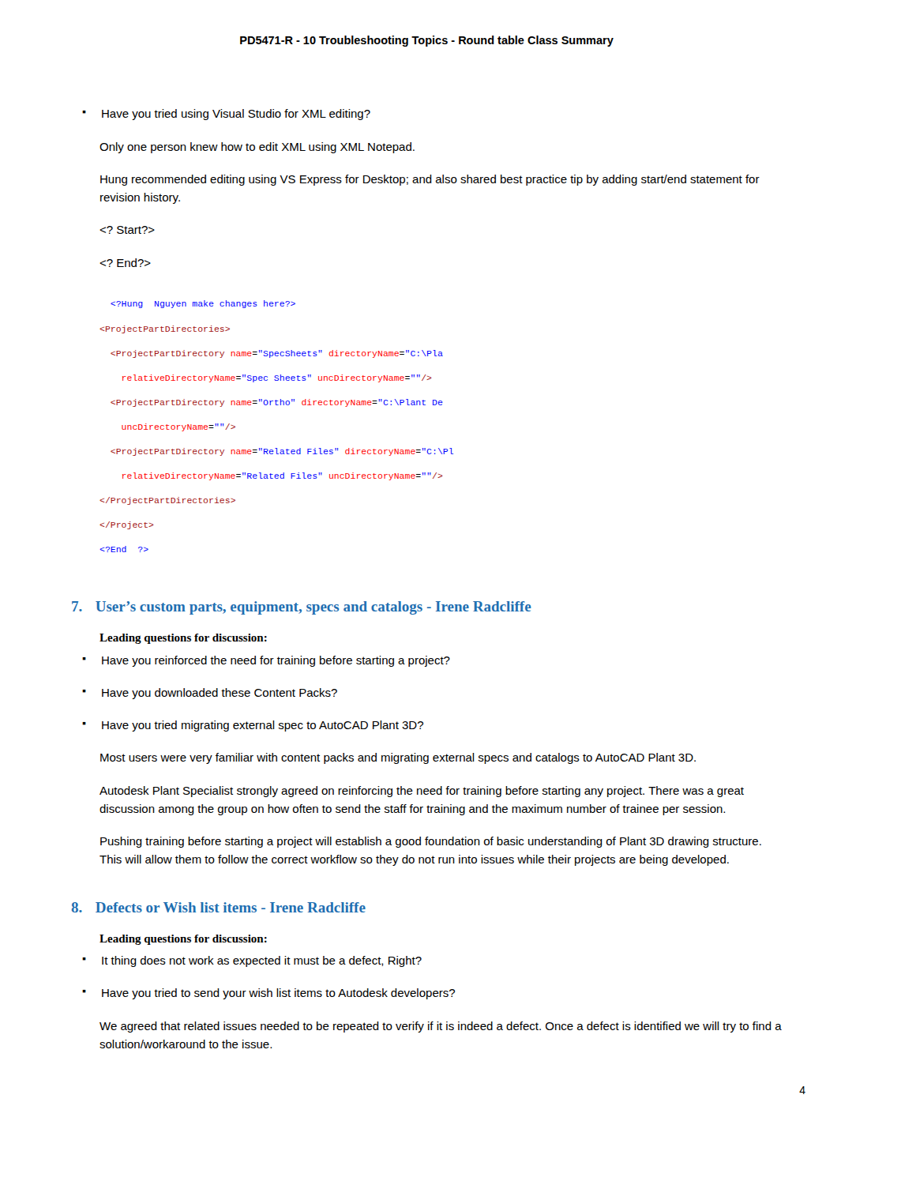PD5471-R - 10 Troubleshooting Topics - Round table Class Summary
Have you tried using Visual Studio for XML editing?
Only one person knew how to edit XML using XML Notepad.
Hung recommended editing using VS Express for Desktop; and also shared best practice tip by adding start/end statement for revision history.
<? Start?>
<? End?>
<?Hung Nguyen make changes here?> <ProjectPartDirectories> <ProjectPartDirectory name="SpecSheets" directoryName="C:\Pla relativeDirectoryName="Spec Sheets" uncDirectoryName=""/> <ProjectPartDirectory name="Ortho" directoryName="C:\Plant De uncDirectoryName=""/> <ProjectPartDirectory name="Related Files" directoryName="C:\Pl relativeDirectoryName="Related Files" uncDirectoryName=""/> </ProjectPartDirectories> </Project> <?End ?>
7. User’s custom parts, equipment, specs and catalogs - Irene Radcliffe
Leading questions for discussion:
Have you reinforced the need for training before starting a project?
Have you downloaded these Content Packs?
Have you tried migrating external spec to AutoCAD Plant 3D?
Most users were very familiar with content packs and migrating external specs and catalogs to AutoCAD Plant 3D.
Autodesk Plant Specialist strongly agreed on reinforcing the need for training before starting any project. There was a great discussion among the group on how often to send the staff for training and the maximum number of trainee per session.
Pushing training before starting a project will establish a good foundation of basic understanding of Plant 3D drawing structure. This will allow them to follow the correct workflow so they do not run into issues while their projects are being developed.
8. Defects or Wish list items - Irene Radcliffe
Leading questions for discussion:
It thing does not work as expected it must be a defect, Right?
Have you tried to send your wish list items to Autodesk developers?
We agreed that related issues needed to be repeated to verify if it is indeed a defect. Once a defect is identified we will try to find a solution/workaround to the issue.
4